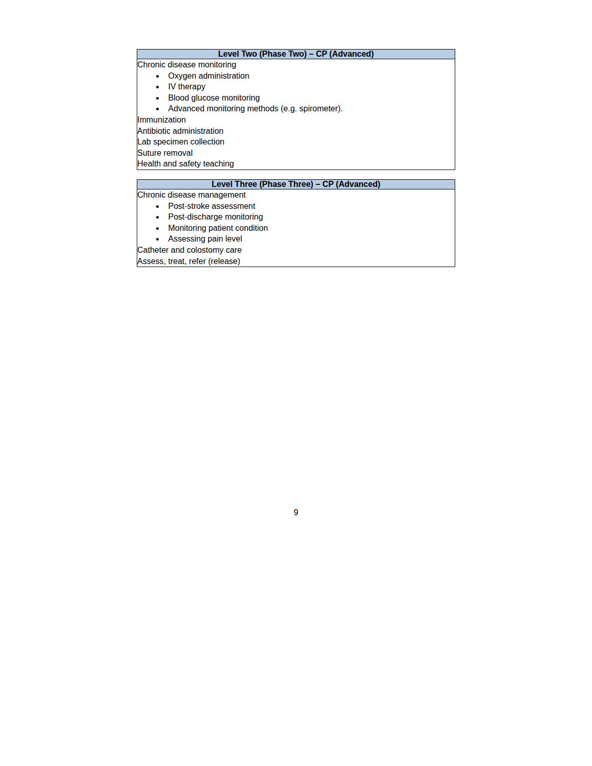| Level Two (Phase Two) – CP (Advanced) |
| Chronic disease monitoring Oxygen administration IV therapy Blood glucose monitoring Advanced monitoring methods (e.g. spirometer). Immunization Antibiotic administration Lab specimen collection Suture removal Health and safety teaching |
| Level Three (Phase Three) – CP (Advanced) |
| Chronic disease management Post-stroke assessment Post-discharge monitoring Monitoring patient condition Assessing pain level Catheter and colostomy care Assess, treat, refer (release) |
9